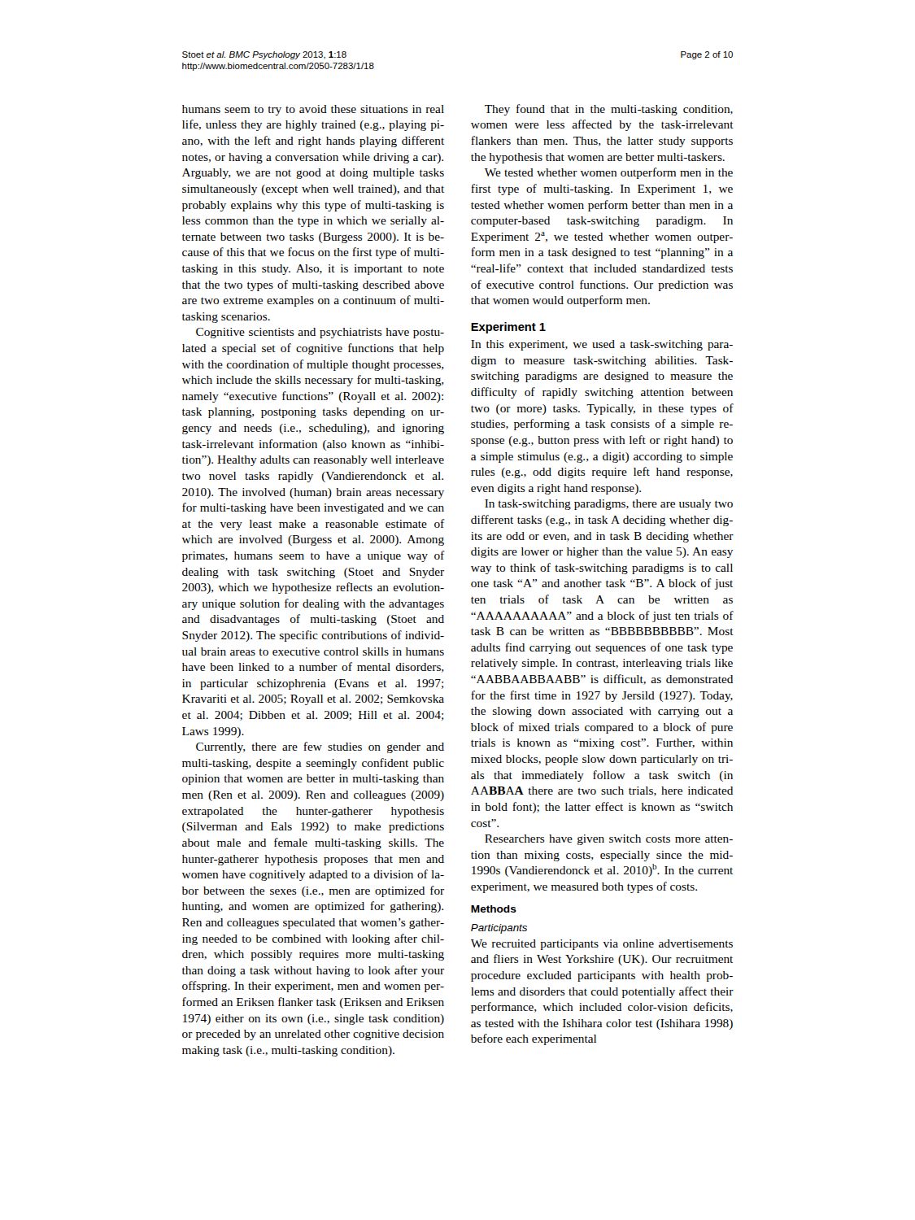Stoet et al. BMC Psychology 2013, 1:18 http://www.biomedcentral.com/2050-7283/1/18
Page 2 of 10
humans seem to try to avoid these situations in real life, unless they are highly trained (e.g., playing piano, with the left and right hands playing different notes, or having a conversation while driving a car). Arguably, we are not good at doing multiple tasks simultaneously (except when well trained), and that probably explains why this type of multi-tasking is less common than the type in which we serially alternate between two tasks (Burgess 2000). It is because of this that we focus on the first type of multi-tasking in this study. Also, it is important to note that the two types of multi-tasking described above are two extreme examples on a continuum of multi-tasking scenarios.
Cognitive scientists and psychiatrists have postulated a special set of cognitive functions that help with the coordination of multiple thought processes, which include the skills necessary for multi-tasking, namely “executive functions” (Royall et al. 2002): task planning, postponing tasks depending on urgency and needs (i.e., scheduling), and ignoring task-irrelevant information (also known as “inhibition”). Healthy adults can reasonably well interleave two novel tasks rapidly (Vandierendonck et al. 2010). The involved (human) brain areas necessary for multi-tasking have been investigated and we can at the very least make a reasonable estimate of which are involved (Burgess et al. 2000). Among primates, humans seem to have a unique way of dealing with task switching (Stoet and Snyder 2003), which we hypothesize reflects an evolutionary unique solution for dealing with the advantages and disadvantages of multi-tasking (Stoet and Snyder 2012). The specific contributions of individual brain areas to executive control skills in humans have been linked to a number of mental disorders, in particular schizophrenia (Evans et al. 1997; Kravariti et al. 2005; Royall et al. 2002; Semkovska et al. 2004; Dibben et al. 2009; Hill et al. 2004; Laws 1999).
Currently, there are few studies on gender and multi-tasking, despite a seemingly confident public opinion that women are better in multi-tasking than men (Ren et al. 2009). Ren and colleagues (2009) extrapolated the hunter-gatherer hypothesis (Silverman and Eals 1992) to make predictions about male and female multi-tasking skills. The hunter-gatherer hypothesis proposes that men and women have cognitively adapted to a division of labor between the sexes (i.e., men are optimized for hunting, and women are optimized for gathering). Ren and colleagues speculated that women’s gathering needed to be combined with looking after children, which possibly requires more multi-tasking than doing a task without having to look after your offspring. In their experiment, men and women performed an Eriksen flanker task (Eriksen and Eriksen 1974) either on its own (i.e., single task condition) or preceded by an unrelated other cognitive decision making task (i.e., multi-tasking condition).
They found that in the multi-tasking condition, women were less affected by the task-irrelevant flankers than men. Thus, the latter study supports the hypothesis that women are better multi-taskers.
We tested whether women outperform men in the first type of multi-tasking. In Experiment 1, we tested whether women perform better than men in a computer-based task-switching paradigm. In Experiment 2a, we tested whether women outperform men in a task designed to test “planning” in a “real-life” context that included standardized tests of executive control functions. Our prediction was that women would outperform men.
Experiment 1
In this experiment, we used a task-switching paradigm to measure task-switching abilities. Task-switching paradigms are designed to measure the difficulty of rapidly switching attention between two (or more) tasks. Typically, in these types of studies, performing a task consists of a simple response (e.g., button press with left or right hand) to a simple stimulus (e.g., a digit) according to simple rules (e.g., odd digits require left hand response, even digits a right hand response).
In task-switching paradigms, there are usualy two different tasks (e.g., in task A deciding whether digits are odd or even, and in task B deciding whether digits are lower or higher than the value 5). An easy way to think of task-switching paradigms is to call one task “A” and another task “B”. A block of just ten trials of task A can be written as “AAAAAAAAAA” and a block of just ten trials of task B can be written as “BBBBBBBBBB”. Most adults find carrying out sequences of one task type relatively simple. In contrast, interleaving trials like “AABBAABBAABB” is difficult, as demonstrated for the first time in 1927 by Jersild (1927). Today, the slowing down associated with carrying out a block of mixed trials compared to a block of pure trials is known as “mixing cost”. Further, within mixed blocks, people slow down particularly on trials that immediately follow a task switch (in AABBAA there are two such trials, here indicated in bold font); the latter effect is known as “switch cost”.
Researchers have given switch costs more attention than mixing costs, especially since the mid-1990s (Vandierendonck et al. 2010)b. In the current experiment, we measured both types of costs.
Methods
Participants
We recruited participants via online advertisements and fliers in West Yorkshire (UK). Our recruitment procedure excluded participants with health problems and disorders that could potentially affect their performance, which included color-vision deficits, as tested with the Ishihara color test (Ishihara 1998) before each experimental